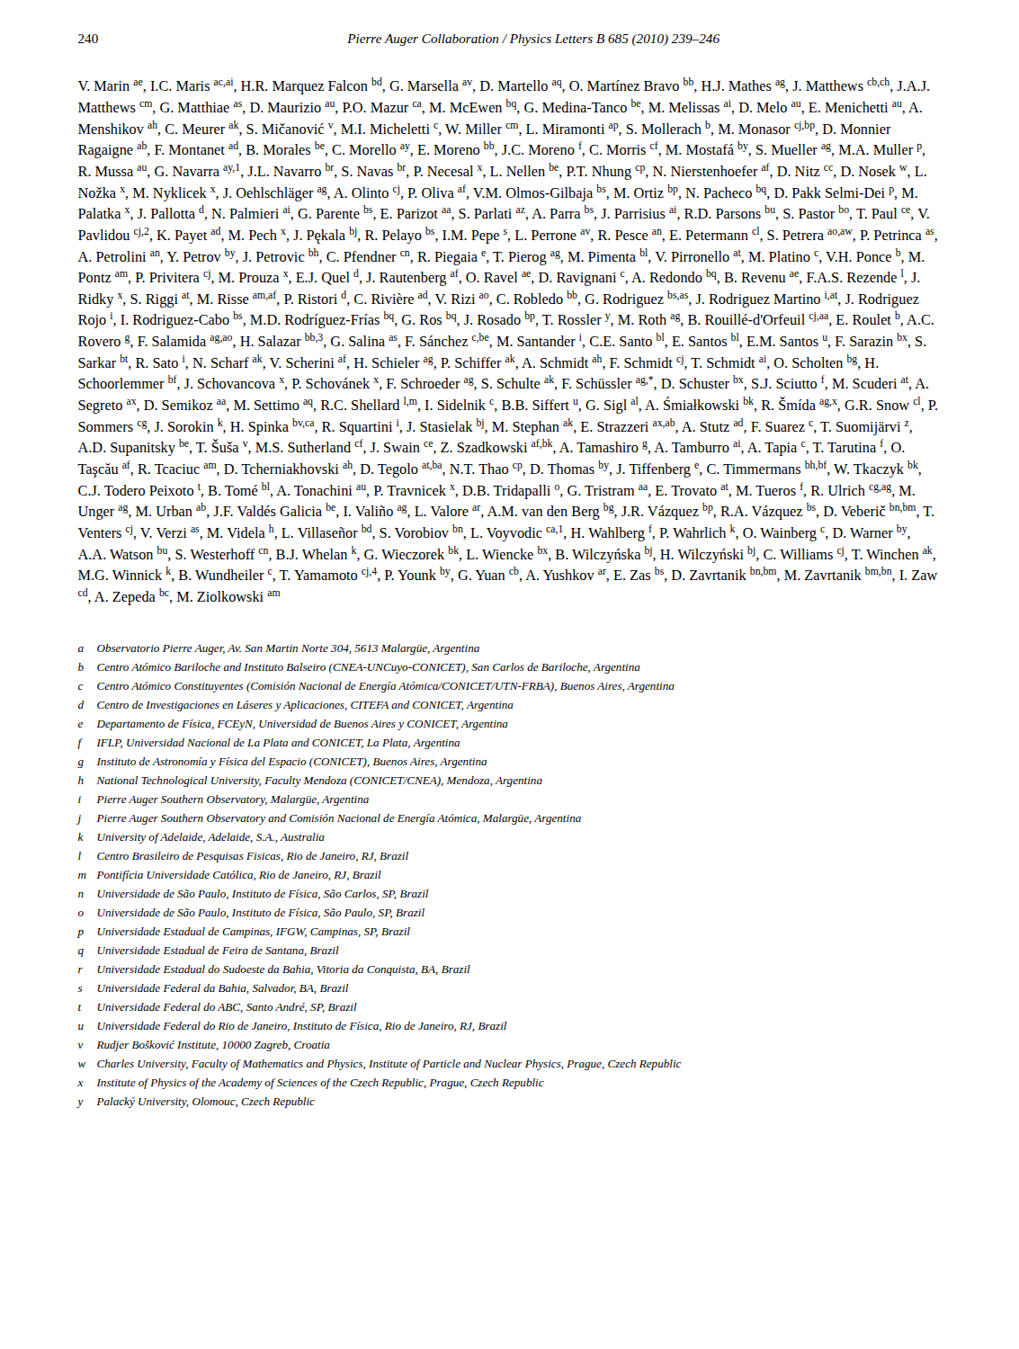240 Pierre Auger Collaboration / Physics Letters B 685 (2010) 239–246
V. Marin ae, I.C. Maris ac,ai, H.R. Marquez Falcon bd, G. Marsella av, D. Martello aq, O. Martínez Bravo bb, H.J. Mathes ag, J. Matthews cb,ch, J.A.J. Matthews cm, G. Matthiae as, D. Maurizio au, P.O. Mazur ca, M. McEwen bq, G. Medina-Tanco be, M. Melissas ai, D. Melo au, E. Menichetti au, A. Menshikov ah, C. Meurer ak, S. Mičanović v, M.I. Micheletti c, W. Miller cm, L. Miramonti ap, S. Mollerach b, M. Monasor cj,bp, D. Monnier Ragaigne ab, F. Montanet ad, B. Morales be, C. Morello ay, E. Moreno bb, J.C. Moreno f, C. Morris cf, M. Mostafá by, S. Mueller ag, M.A. Muller p, R. Mussa au, G. Navarra ay,1, J.L. Navarro br, S. Navas br, P. Necesal x, L. Nellen be, P.T. Nhung cp, N. Nierstenhoefer af, D. Nitz cc, D. Nosek w, L. Nožka x, M. Nyklicek x, J. Oehlschläger ag, A. Olinto cj, P. Oliva af, V.M. Olmos-Gilbaja bs, M. Ortiz bp, N. Pacheco bq, D. Pakk Selmi-Dei p, M. Palatka x, J. Pallotta d, N. Palmieri ai, G. Parente bs, E. Parizot aa, S. Parlati az, A. Parra bs, J. Parrisius ai, R.D. Parsons bu, S. Pastor bo, T. Paul ce, V. Pavlidou cj,2, K. Payet ad, M. Pech x, J. Pękala bj, R. Pelayo bs, I.M. Pepe s, L. Perrone av, R. Pesce an, E. Petermann cl, S. Petrera ao,aw, P. Petrinca as, A. Petrolini an, Y. Petrov by, J. Petrovic bh, C. Pfendner cn, R. Piegaia e, T. Pierog ag, M. Pimenta bl, V. Pirronello at, M. Platino c, V.H. Ponce b, M. Pontz am, P. Privitera cj, M. Prouza x, E.J. Quel d, J. Rautenberg af, O. Ravel ae, D. Ravignani c, A. Redondo bq, B. Revenu ae, F.A.S. Rezende l, J. Ridky x, S. Riggi at, M. Risse am,af, P. Ristori d, C. Rivière ad, V. Rizi ao, C. Robledo bb, G. Rodriguez bs,as, J. Rodriguez Martino i,at, J. Rodriguez Rojo i, I. Rodriguez-Cabo bs, M.D. Rodríguez-Frías bq, G. Ros bq, J. Rosado bp, T. Rossler y, M. Roth ag, B. Rouillé-d'Orfeuil cj,aa, E. Roulet b, A.C. Rovero g, F. Salamida ag,ao, H. Salazar bb,3, G. Salina as, F. Sánchez c,be, M. Santander i, C.E. Santo bl, E. Santos bl, E.M. Santos u, F. Sarazin bx, S. Sarkar bt, R. Sato i, N. Scharf ak, V. Scherini af, H. Schieler ag, P. Schiffer ak, A. Schmidt ah, F. Schmidt cj, T. Schmidt ai, O. Scholten bg, H. Schoorlemmer bf, J. Schovancova x, P. Schovánek x, F. Schroeder ag, S. Schulte ak, F. Schüssler ag,*, D. Schuster bx, S.J. Sciutto f, M. Scuderi at, A. Segreto ax, D. Semikoz aa, M. Settimo aq, R.C. Shellard l,m, I. Sidelnik c, B.B. Siffert u, G. Sigl al, A. Śmiałkowski bk, R. Šmída ag,x, G.R. Snow cl, P. Sommers cg, J. Sorokin k, H. Spinka bv,ca, R. Squartini i, J. Stasielak bj, M. Stephan ak, E. Strazzeri ax,ab, A. Stutz ad, F. Suarez c, T. Suomijärvi z, A.D. Supanitsky be, T. Šuša v, M.S. Sutherland cf, J. Swain ce, Z. Szadkowski af,bk, A. Tamashiro g, A. Tamburro ai, A. Tapia c, T. Tarutina f, O. Taşcău af, R. Tcaciuc am, D. Tcherniakhovski ah, D. Tegolo at,ba, N.T. Thao cp, D. Thomas by, J. Tiffenberg e, C. Timmermans bh,bf, W. Tkaczyk bk, C.J. Todero Peixoto t, B. Tomé bl, A. Tonachini au, P. Travnicek x, D.B. Tridapalli o, G. Tristram aa, E. Trovato at, M. Tueros f, R. Ulrich cg,ag, M. Unger ag, M. Urban ab, J.F. Valdés Galicia be, I. Valiño ag, L. Valore ar, A.M. van den Berg bg, J.R. Vázquez bp, R.A. Vázquez bs, D. Veberič bn,bm, T. Venters cj, V. Verzi as, M. Videla h, L. Villaseñor bd, S. Vorobiov bn, L. Voyvodic ca,1, H. Wahlberg f, P. Wahrlich k, O. Wainberg c, D. Warner by, A.A. Watson bu, S. Westerhoff cn, B.J. Whelan k, G. Wieczorek bk, L. Wiencke bx, B. Wilczyńska bj, H. Wilczyński bj, C. Williams cj, T. Winchen ak, M.G. Winnick k, B. Wundheiler c, T. Yamamoto cj,4, P. Younk by, G. Yuan cb, A. Yushkov ar, E. Zas bs, D. Zavrtanik bn,bm, M. Zavrtanik bm,bn, I. Zaw cd, A. Zepeda bc, M. Ziolkowski am
a Observatorio Pierre Auger, Av. San Martin Norte 304, 5613 Malargüe, Argentina
b Centro Atómico Bariloche and Instituto Balseiro (CNEA-UNCuyo-CONICET), San Carlos de Bariloche, Argentina
c Centro Atómico Constituyentes (Comisión Nacional de Energía Atómica/CONICET/UTN-FRBA), Buenos Aires, Argentina
d Centro de Investigaciones en Láseres y Aplicaciones, CITEFA and CONICET, Argentina
e Departamento de Física, FCEyN, Universidad de Buenos Aires y CONICET, Argentina
f IFLP, Universidad Nacional de La Plata and CONICET, La Plata, Argentina
g Instituto de Astronomía y Física del Espacio (CONICET), Buenos Aires, Argentina
h National Technological University, Faculty Mendoza (CONICET/CNEA), Mendoza, Argentina
i Pierre Auger Southern Observatory, Malargüe, Argentina
j Pierre Auger Southern Observatory and Comisión Nacional de Energía Atómica, Malargüe, Argentina
k University of Adelaide, Adelaide, S.A., Australia
l Centro Brasileiro de Pesquisas Fisicas, Rio de Janeiro, RJ, Brazil
m Pontifícia Universidade Católica, Rio de Janeiro, RJ, Brazil
n Universidade de São Paulo, Instituto de Física, São Carlos, SP, Brazil
o Universidade de São Paulo, Instituto de Física, São Paulo, SP, Brazil
p Universidade Estadual de Campinas, IFGW, Campinas, SP, Brazil
q Universidade Estadual de Feira de Santana, Brazil
r Universidade Estadual do Sudoeste da Bahia, Vitoria da Conquista, BA, Brazil
s Universidade Federal da Bahia, Salvador, BA, Brazil
t Universidade Federal do ABC, Santo André, SP, Brazil
u Universidade Federal do Rio de Janeiro, Instituto de Física, Rio de Janeiro, RJ, Brazil
v Rudjer Bošković Institute, 10000 Zagreb, Croatia
w Charles University, Faculty of Mathematics and Physics, Institute of Particle and Nuclear Physics, Prague, Czech Republic
x Institute of Physics of the Academy of Sciences of the Czech Republic, Prague, Czech Republic
y Palacký University, Olomouc, Czech Republic